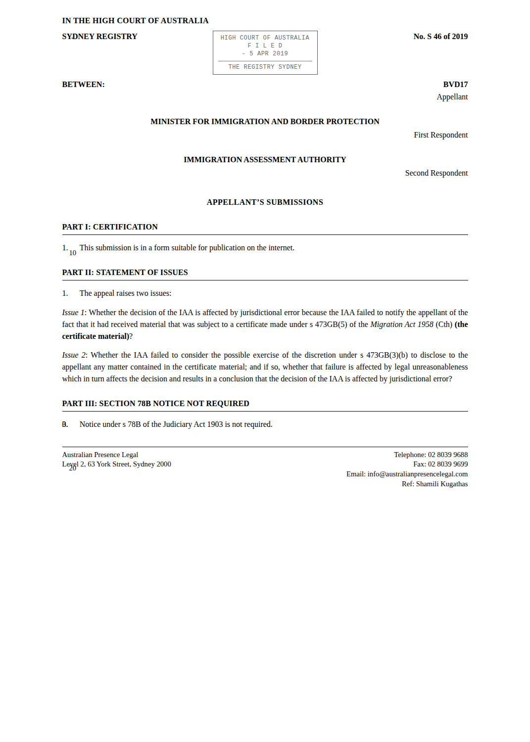. 10 20
IN THE HIGH COURT OF AUSTRALIA
SYDNEY REGISTRY
HIGH COURT OF AUSTRALIA F I L E D - 5 APR 2019
THE REGISTRY SYDNEY
No. S 46 of 2019
BETWEEN:
BVD17
Appellant
MINISTER FOR IMMIGRATION AND BORDER PROTECTION
First Respondent
IMMIGRATION ASSESSMENT AUTHORITY
Second Respondent
Appellant’s Submissions
Part I: Certification
This submission is in a form suitable for publication on the internet.
Part II: Statement of Issues
The appeal raises two issues:
Issue 1: Whether the decision of the IAA is affected by jurisdictional error because the IAA failed to notify the appellant of the fact that it had received material that was subject to a certificate made under s 473GB(5) of the Migration Act 1958 (Cth) (the certificate material)?
Issue 2: Whether the IAA failed to consider the possible exercise of the discretion under s 473GB(3)(b) to disclose to the appellant any matter contained in the certificate material; and if so, whether that failure is affected by legal unreasonableness which in turn affects the decision and results in a conclusion that the decision of the IAA is affected by jurisdictional error?
Part III: Section 78B Notice Not Required
3. Notice under s 78B of the Judiciary Act 1903 is not required.
Australian Presence Legal
Level 2, 63 York Street, Sydney 2000
Telephone: 02 8039 9688
Fax: 02 8039 9699
Email: info@australianpresencelegal.com
Ref: Shamili Kugathas